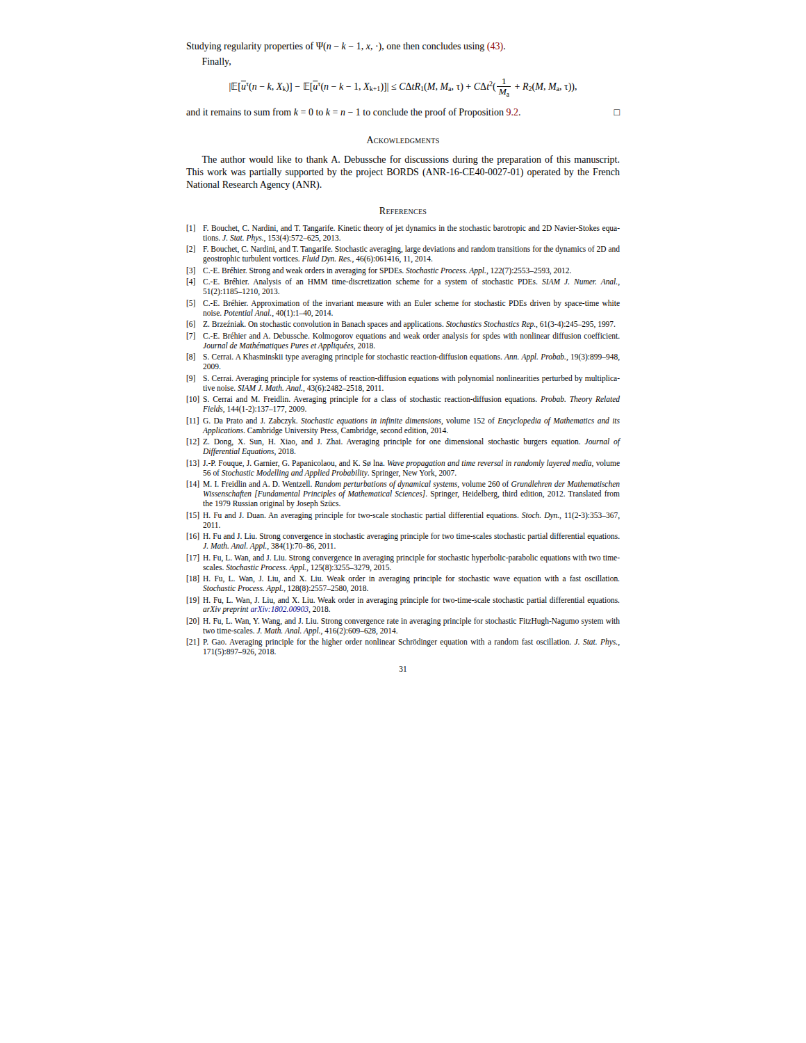Studying regularity properties of Ψ(n − k − 1, x, ·), one then concludes using (43).
Finally,
|𝔼[uτ(n − k, Xk)] − 𝔼[uτ(n − k − 1, Xk+1)]| ≤ CΔtR 1(M, Ma, τ) + CΔt 2(1 Ma + R 2(M, Ma, τ)),
and it remains to sum from k = 0 to k = n − 1 to conclude the proof of Proposition 9.2. □
Ackowledgments
The author would like to thank A. Debussche for discussions during the preparation of this manuscript. This work was partially supported by the project BORDS (ANR-16-CE40-0027-01) operated by the French National Research Agency (ANR).
References
[1] F. Bouchet, C. Nardini, and T. Tangarife. Kinetic theory of jet dynamics in the stochastic barotropic and 2D Navier-Stokes equations. J. Stat. Phys., 153(4):572–625, 2013.
[2] F. Bouchet, C. Nardini, and T. Tangarife. Stochastic averaging, large deviations and random transitions for the dynamics of 2D and geostrophic turbulent vortices. Fluid Dyn. Res., 46(6):061416, 11, 2014.
[3] C.-E. Bréhier. Strong and weak orders in averaging for SPDEs. Stochastic Process. Appl., 122(7):2553–2593, 2012.
[4] C.-E. Bréhier. Analysis of an HMM time-discretization scheme for a system of stochastic PDEs. SIAM J. Numer. Anal., 51(2):1185–1210, 2013.
[5] C.-E. Bréhier. Approximation of the invariant measure with an Euler scheme for stochastic PDEs driven by space-time white noise. Potential Anal., 40(1):1–40, 2014.
[6] Z. Brzeźniak. On stochastic convolution in Banach spaces and applications. Stochastics Stochastics Rep., 61(3-4):245–295, 1997.
[7] C.-E. Bréhier and A. Debussche. Kolmogorov equations and weak order analysis for spdes with nonlinear diffusion coefficient. Journal de Mathématiques Pures et Appliquées, 2018.
[8] S. Cerrai. A Khasminskii type averaging principle for stochastic reaction-diffusion equations. Ann. Appl. Probab., 19(3):899–948, 2009.
[9] S. Cerrai. Averaging principle for systems of reaction-diffusion equations with polynomial nonlinearities perturbed by multiplicative noise. SIAM J. Math. Anal., 43(6):2482–2518, 2011.
[10] S. Cerrai and M. Freidlin. Averaging principle for a class of stochastic reaction-diffusion equations. Probab. Theory Related Fields, 144(1-2):137–177, 2009.
[11] G. Da Prato and J. Zabczyk. Stochastic equations in infinite dimensions, volume 152 of Encyclopedia of Mathematics and its Applications. Cambridge University Press, Cambridge, second edition, 2014.
[12] Z. Dong, X. Sun, H. Xiao, and J. Zhai. Averaging principle for one dimensional stochastic burgers equation. Journal of Differential Equations, 2018.
[13] J.-P. Fouque, J. Garnier, G. Papanicolaou, and K. Sø lna. Wave propagation and time reversal in randomly layered media, volume 56 of Stochastic Modelling and Applied Probability. Springer, New York, 2007.
[14] M. I. Freidlin and A. D. Wentzell. Random perturbations of dynamical systems, volume 260 of Grundlehren der Mathematischen Wissenschaften [Fundamental Principles of Mathematical Sciences]. Springer, Heidelberg, third edition, 2012. Translated from the 1979 Russian original by Joseph Szücs.
[15] H. Fu and J. Duan. An averaging principle for two-scale stochastic partial differential equations. Stoch. Dyn., 11(2-3):353–367, 2011.
[16] H. Fu and J. Liu. Strong convergence in stochastic averaging principle for two time-scales stochastic partial differential equations. J. Math. Anal. Appl., 384(1):70–86, 2011.
[17] H. Fu, L. Wan, and J. Liu. Strong convergence in averaging principle for stochastic hyperbolic-parabolic equations with two time-scales. Stochastic Process. Appl., 125(8):3255–3279, 2015.
[18] H. Fu, L. Wan, J. Liu, and X. Liu. Weak order in averaging principle for stochastic wave equation with a fast oscillation. Stochastic Process. Appl., 128(8):2557–2580, 2018.
[19] H. Fu, L. Wan, J. Liu, and X. Liu. Weak order in averaging principle for two-time-scale stochastic partial differential equations. arXiv preprint arXiv:1802.00903, 2018.
[20] H. Fu, L. Wan, Y. Wang, and J. Liu. Strong convergence rate in averaging principle for stochastic FitzHugh-Nagumo system with two time-scales. J. Math. Anal. Appl., 416(2):609–628, 2014.
[21] P. Gao. Averaging principle for the higher order nonlinear Schrödinger equation with a random fast oscillation. J. Stat. Phys., 171(5):897–926, 2018.
31